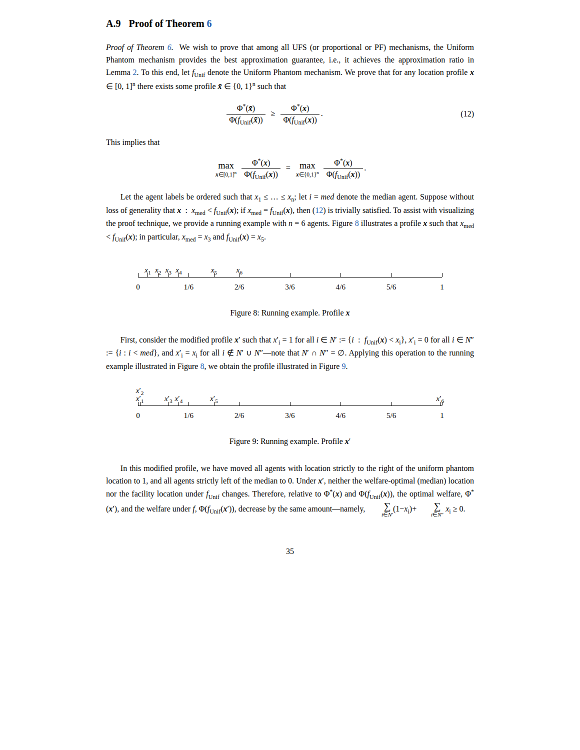A.9 Proof of Theorem 6
Proof of Theorem 6. We wish to prove that among all UFS (or proportional or PF) mechanisms, the Uniform Phantom mechanism provides the best approximation guarantee, i.e., it achieves the approximation ratio in Lemma 2. To this end, let fUnif denote the Uniform Phantom mechanism. We prove that for any location profile x ∈ [0, 1]n there exists some profile x̃ ∈ {0, 1}n such that
Φ*(x̃) Φ(fUnif(x̃)) ≥ Φ*(x) Φ(fUnif(x)).
(12)
This implies that
max x∈[0,1]n Φ*(x) Φ(fUnif(x)) = max x∈{0,1}n Φ*(x) Φ(fUnif(x)).
Let the agent labels be ordered such that x1 ≤ … ≤ xn; let i = med denote the median agent. Suppose without loss of generality that x : xmed < fUnif(x); if xmed = fUnif(x), then (12) is trivially satisfied. To assist with visualizing the proof technique, we provide a running example with n = 6 agents. Figure 8 illustrates a profile x such that xmed < fUnif(x); in particular, xmed = x3 and fUnif(x) = x5.
0
1/6
2/6
3/6
4/6
5/6
1
x1
x2
x3
x4
x5
x6
Figure 8: Running example. Profile x
First, consider the modified profile x′ such that x′i = 1 for all i ∈ N′ := {i : fUnif(x) < xi}, x′i = 0 for all i ∈ N″ := {i : i < med}, and x′i = xi for all i ∉ N′ ∪ N″—note that N′ ∩ N″ = ∅. Applying this operation to the running example illustrated in Figure 8, we obtain the profile illustrated in Figure 9.
0
1/6
2/6
3/6
4/6
5/6
1
x′2
x′1
x′3
x′4
x′5
x′6
Figure 9: Running example. Profile x′
In this modified profile, we have moved all agents with location strictly to the right of the uniform phantom location to 1, and all agents strictly left of the median to 0. Under x′, neither the welfare-optimal (median) location nor the facility location under fUnif changes. Therefore, relative to Φ*(x) and Φ(fUnif(x)), the optimal welfare, Φ*(x′), and the welfare under f, Φ(fUnif(x′)), decrease by the same amount—namely, ∑i∈N′(1−xi)+∑i∈N″ xi ≥ 0.
35